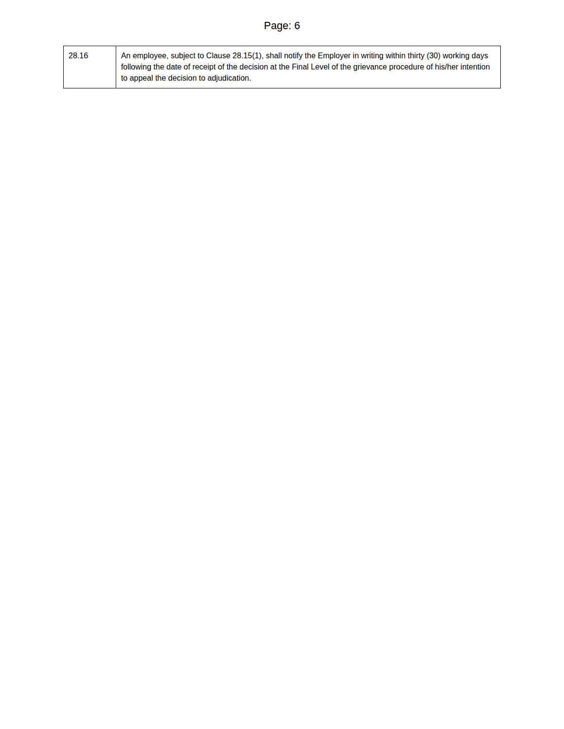Page: 6
| 28.16 | An employee, subject to Clause 28.15(1), shall notify the Employer in writing within thirty (30) working days following the date of receipt of the decision at the Final Level of the grievance procedure of his/her intention to appeal the decision to adjudication. |